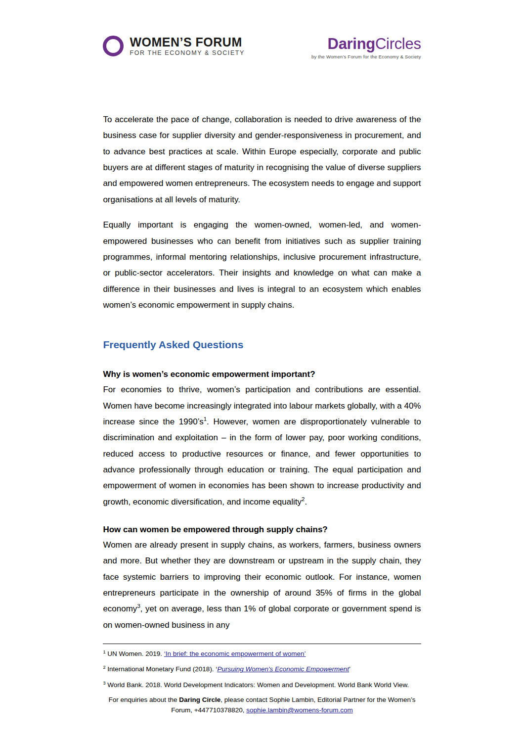WOMEN’S FORUM
FOR THE ECONOMY & SOCIETY
Daring Circles
by the Women’s Forum for the Economy & Society
To accelerate the pace of change, collaboration is needed to drive awareness of the business case for supplier diversity and gender-responsiveness in procurement, and to advance best practices at scale. Within Europe especially, corporate and public buyers are at different stages of maturity in recognising the value of diverse suppliers and empowered women entrepreneurs. The ecosystem needs to engage and support organisations at all levels of maturity.
Equally important is engaging the women-owned, women-led, and women-empowered businesses who can benefit from initiatives such as supplier training programmes, informal mentoring relationships, inclusive procurement infrastructure, or public-sector accelerators. Their insights and knowledge on what can make a difference in their businesses and lives is integral to an ecosystem which enables women’s economic empowerment in supply chains.
Frequently Asked Questions
Why is women’s economic empowerment important?
For economies to thrive, women’s participation and contributions are essential. Women have become increasingly integrated into labour markets globally, with a 40% increase since the 1990’s1. However, women are disproportionately vulnerable to discrimination and exploitation – in the form of lower pay, poor working conditions, reduced access to productive resources or finance, and fewer opportunities to advance professionally through education or training. The equal participation and empowerment of women in economies has been shown to increase productivity and growth, economic diversification, and income equality2.
How can women be empowered through supply chains?
Women are already present in supply chains, as workers, farmers, business owners and more. But whether they are downstream or upstream in the supply chain, they face systemic barriers to improving their economic outlook. For instance, women entrepreneurs participate in the ownership of around 35% of firms in the global economy3, yet on average, less than 1% of global corporate or government spend is on women-owned business in any
1 UN Women. 2019. ‘In brief: the economic empowerment of women’
2 International Monetary Fund (2018). ‘Pursuing Women's Economic Empowerment’
3 World Bank. 2018. World Development Indicators: Women and Development. World Bank World View.
For enquiries about the Daring Circle, please contact Sophie Lambin, Editorial Partner for the Women’s Forum, +447710378820, sophie.lambin@womens-forum.com